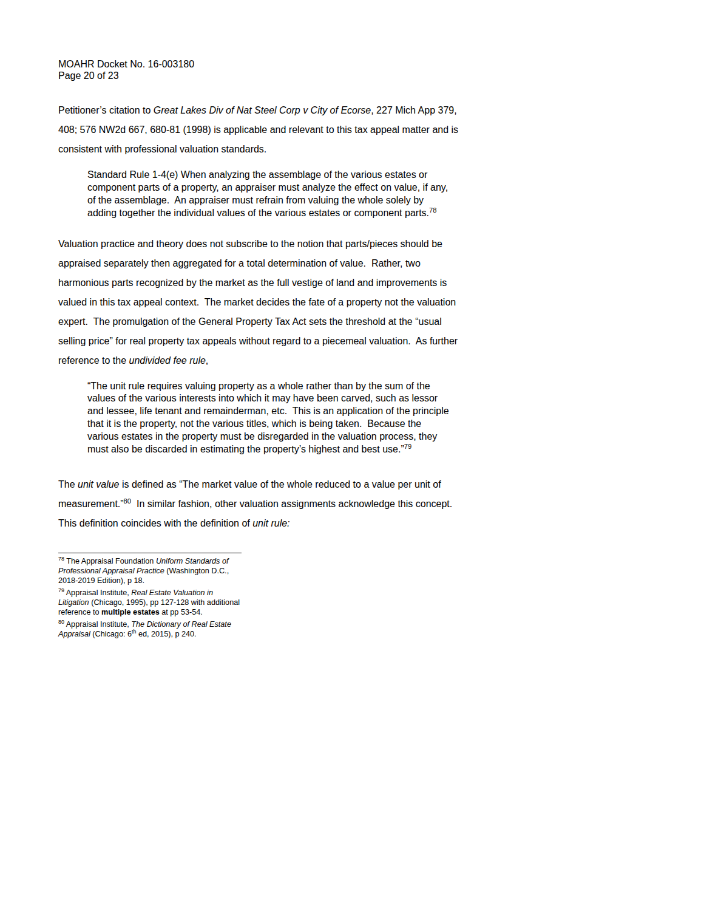MOAHR Docket No. 16-003180
Page 20 of 23
Petitioner’s citation to Great Lakes Div of Nat Steel Corp v City of Ecorse, 227 Mich App 379, 408; 576 NW2d 667, 680-81 (1998) is applicable and relevant to this tax appeal matter and is consistent with professional valuation standards.
Standard Rule 1-4(e) When analyzing the assemblage of the various estates or component parts of a property, an appraiser must analyze the effect on value, if any, of the assemblage. An appraiser must refrain from valuing the whole solely by adding together the individual values of the various estates or component parts.78
Valuation practice and theory does not subscribe to the notion that parts/pieces should be appraised separately then aggregated for a total determination of value. Rather, two harmonious parts recognized by the market as the full vestige of land and improvements is valued in this tax appeal context. The market decides the fate of a property not the valuation expert. The promulgation of the General Property Tax Act sets the threshold at the “usual selling price” for real property tax appeals without regard to a piecemeal valuation. As further reference to the undivided fee rule,
“The unit rule requires valuing property as a whole rather than by the sum of the values of the various interests into which it may have been carved, such as lessor and lessee, life tenant and remainderman, etc. This is an application of the principle that it is the property, not the various titles, which is being taken. Because the various estates in the property must be disregarded in the valuation process, they must also be discarded in estimating the property’s highest and best use.”79
The unit value is defined as “The market value of the whole reduced to a value per unit of measurement.”80 In similar fashion, other valuation assignments acknowledge this concept. This definition coincides with the definition of unit rule:
78 The Appraisal Foundation Uniform Standards of Professional Appraisal Practice (Washington D.C., 2018-2019 Edition), p 18.
79 Appraisal Institute, Real Estate Valuation in Litigation (Chicago, 1995), pp 127-128 with additional reference to multiple estates at pp 53-54.
80 Appraisal Institute, The Dictionary of Real Estate Appraisal (Chicago: 6th ed, 2015), p 240.